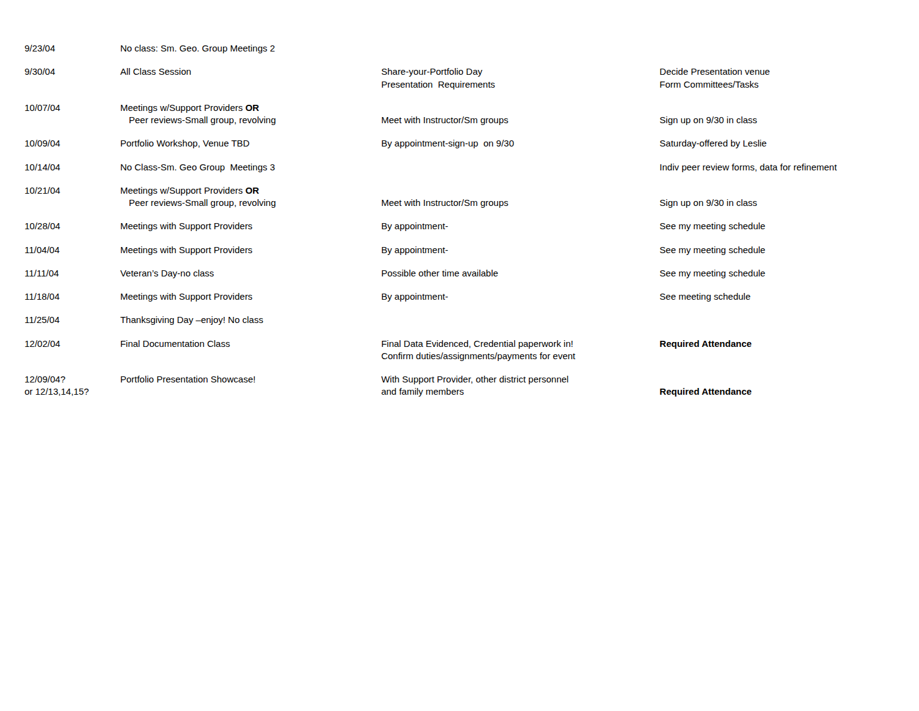| 9/23/04 | No class: Sm. Geo. Group Meetings 2 |
| 9/30/04 | All Class Session | Share-your-Portfolio Day Presentation Requirements | Decide Presentation venue Form Committees/Tasks |
| 10/07/04 | Meetings w/Support Providers OR Peer reviews-Small group, revolving | Meet with Instructor/Sm groups | Sign up on 9/30 in class |
| 10/09/04 | Portfolio Workshop, Venue TBD | By appointment-sign-up on 9/30 | Saturday-offered by Leslie |
| 10/14/04 | No Class-Sm. Geo Group Meetings 3 | | Indiv peer review forms, data for refinement |
| 10/21/04 | Meetings w/Support Providers OR Peer reviews-Small group, revolving | Meet with Instructor/Sm groups | Sign up on 9/30 in class |
| 10/28/04 | Meetings with Support Providers | By appointment- | See my meeting schedule |
| 11/04/04 | Meetings with Support Providers | By appointment- | See my meeting schedule |
| 11/11/04 | Veteran’s Day-no class | Possible other time available | See my meeting schedule |
| 11/18/04 | Meetings with Support Providers | By appointment- | See meeting schedule |
| 11/25/04 | Thanksgiving Day –enjoy! No class |
| 12/02/04 | Final Documentation Class | Final Data Evidenced, Credential paperwork in! Confirm duties/assignments/payments for event | Required Attendance |
| 12/09/04? or 12/13,14,15? | Portfolio Presentation Showcase! | With Support Provider, other district personnel and family members | Required Attendance |